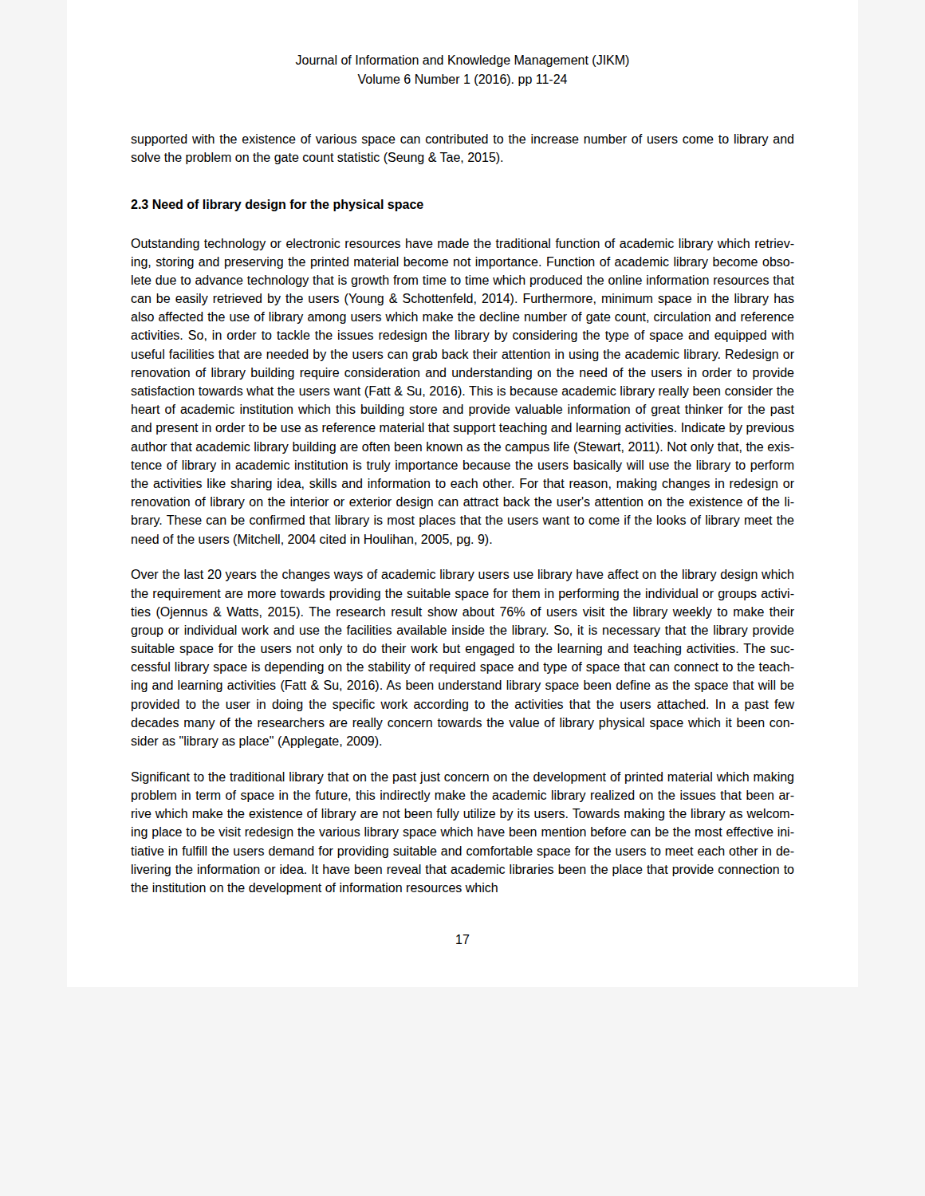Journal of Information and Knowledge Management (JIKM)
Volume 6 Number 1 (2016). pp 11-24
supported with the existence of various space can contributed to the increase number of users come to library and solve the problem on the gate count statistic (Seung & Tae, 2015).
2.3 Need of library design for the physical space
Outstanding technology or electronic resources have made the traditional function of academic library which retrieving, storing and preserving the printed material become not importance. Function of academic library become obsolete due to advance technology that is growth from time to time which produced the online information resources that can be easily retrieved by the users (Young & Schottenfeld, 2014). Furthermore, minimum space in the library has also affected the use of library among users which make the decline number of gate count, circulation and reference activities. So, in order to tackle the issues redesign the library by considering the type of space and equipped with useful facilities that are needed by the users can grab back their attention in using the academic library. Redesign or renovation of library building require consideration and understanding on the need of the users in order to provide satisfaction towards what the users want (Fatt & Su, 2016). This is because academic library really been consider the heart of academic institution which this building store and provide valuable information of great thinker for the past and present in order to be use as reference material that support teaching and learning activities. Indicate by previous author that academic library building are often been known as the campus life (Stewart, 2011). Not only that, the existence of library in academic institution is truly importance because the users basically will use the library to perform the activities like sharing idea, skills and information to each other. For that reason, making changes in redesign or renovation of library on the interior or exterior design can attract back the user's attention on the existence of the library. These can be confirmed that library is most places that the users want to come if the looks of library meet the need of the users (Mitchell, 2004 cited in Houlihan, 2005, pg. 9).
Over the last 20 years the changes ways of academic library users use library have affect on the library design which the requirement are more towards providing the suitable space for them in performing the individual or groups activities (Ojennus & Watts, 2015). The research result show about 76% of users visit the library weekly to make their group or individual work and use the facilities available inside the library. So, it is necessary that the library provide suitable space for the users not only to do their work but engaged to the learning and teaching activities. The successful library space is depending on the stability of required space and type of space that can connect to the teaching and learning activities (Fatt & Su, 2016). As been understand library space been define as the space that will be provided to the user in doing the specific work according to the activities that the users attached. In a past few decades many of the researchers are really concern towards the value of library physical space which it been consider as "library as place" (Applegate, 2009).
Significant to the traditional library that on the past just concern on the development of printed material which making problem in term of space in the future, this indirectly make the academic library realized on the issues that been arrive which make the existence of library are not been fully utilize by its users. Towards making the library as welcoming place to be visit redesign the various library space which have been mention before can be the most effective initiative in fulfill the users demand for providing suitable and comfortable space for the users to meet each other in delivering the information or idea. It have been reveal that academic libraries been the place that provide connection to the institution on the development of information resources which
17